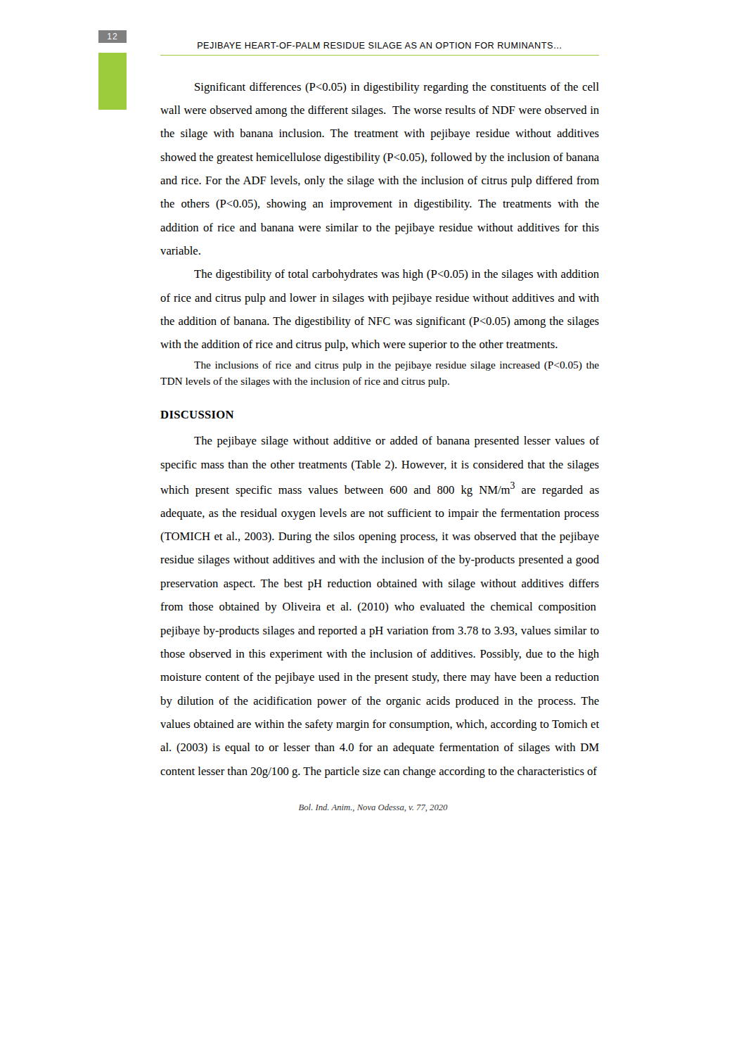12
PEJIBAYE HEART-OF-PALM RESIDUE SILAGE AS AN OPTION FOR RUMINANTS…
Significant differences (P<0.05) in digestibility regarding the constituents of the cell wall were observed among the different silages. The worse results of NDF were observed in the silage with banana inclusion. The treatment with pejibaye residue without additives showed the greatest hemicellulose digestibility (P<0.05), followed by the inclusion of banana and rice. For the ADF levels, only the silage with the inclusion of citrus pulp differed from the others (P<0.05), showing an improvement in digestibility. The treatments with the addition of rice and banana were similar to the pejibaye residue without additives for this variable.
The digestibility of total carbohydrates was high (P<0.05) in the silages with addition of rice and citrus pulp and lower in silages with pejibaye residue without additives and with the addition of banana. The digestibility of NFC was significant (P<0.05) among the silages with the addition of rice and citrus pulp, which were superior to the other treatments.
The inclusions of rice and citrus pulp in the pejibaye residue silage increased (P<0.05) the TDN levels of the silages with the inclusion of rice and citrus pulp.
DISCUSSION
The pejibaye silage without additive or added of banana presented lesser values of specific mass than the other treatments (Table 2). However, it is considered that the silages which present specific mass values between 600 and 800 kg NM/m3 are regarded as adequate, as the residual oxygen levels are not sufficient to impair the fermentation process (TOMICH et al., 2003). During the silos opening process, it was observed that the pejibaye residue silages without additives and with the inclusion of the by-products presented a good preservation aspect. The best pH reduction obtained with silage without additives differs from those obtained by Oliveira et al. (2010) who evaluated the chemical composition pejibaye by-products silages and reported a pH variation from 3.78 to 3.93, values similar to those observed in this experiment with the inclusion of additives. Possibly, due to the high moisture content of the pejibaye used in the present study, there may have been a reduction by dilution of the acidification power of the organic acids produced in the process. The values obtained are within the safety margin for consumption, which, according to Tomich et al. (2003) is equal to or lesser than 4.0 for an adequate fermentation of silages with DM content lesser than 20g/100 g. The particle size can change according to the characteristics of
Bol. Ind. Anim., Nova Odessa, v. 77, 2020